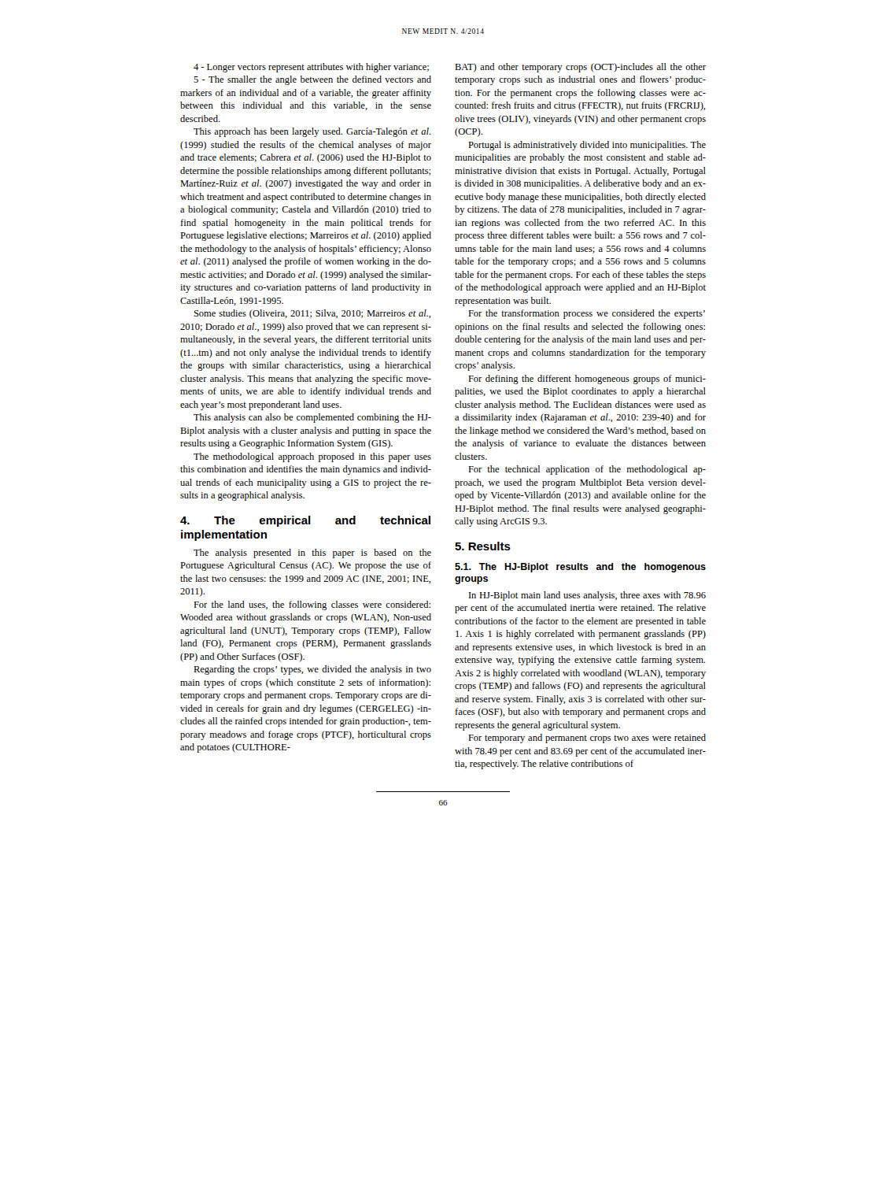New Medit n. 4/2014
4 - Longer vectors represent attributes with higher variance;
5 - The smaller the angle between the defined vectors and markers of an individual and of a variable, the greater affinity between this individual and this variable, in the sense described.
This approach has been largely used. García-Talegón et al. (1999) studied the results of the chemical analyses of major and trace elements; Cabrera et al. (2006) used the HJ-Biplot to determine the possible relationships among different pollutants; Martínez-Ruiz et al. (2007) investigated the way and order in which treatment and aspect contributed to determine changes in a biological community; Castela and Villardón (2010) tried to find spatial homogeneity in the main political trends for Portuguese legislative elections; Marreiros et al. (2010) applied the methodology to the analysis of hospitals’ efficiency; Alonso et al. (2011) analysed the profile of women working in the domestic activities; and Dorado et al. (1999) analysed the similarity structures and co-variation patterns of land productivity in Castilla-León, 1991-1995.
Some studies (Oliveira, 2011; Silva, 2010; Marreiros et al., 2010; Dorado et al., 1999) also proved that we can represent simultaneously, in the several years, the different territorial units (t1...tm) and not only analyse the individual trends to identify the groups with similar characteristics, using a hierarchical cluster analysis. This means that analyzing the specific movements of units, we are able to identify individual trends and each year’s most preponderant land uses.
This analysis can also be complemented combining the HJ-Biplot analysis with a cluster analysis and putting in space the results using a Geographic Information System (GIS).
The methodological approach proposed in this paper uses this combination and identifies the main dynamics and individual trends of each municipality using a GIS to project the results in a geographical analysis.
4. The empirical and technical implementation
The analysis presented in this paper is based on the Portuguese Agricultural Census (AC). We propose the use of the last two censuses: the 1999 and 2009 AC (INE, 2001; INE, 2011).
For the land uses, the following classes were considered: Wooded area without grasslands or crops (WLAN), Non-used agricultural land (UNUT), Temporary crops (TEMP), Fallow land (FO), Permanent crops (PERM), Permanent grasslands (PP) and Other Surfaces (OSF).
Regarding the crops’ types, we divided the analysis in two main types of crops (which constitute 2 sets of information): temporary crops and permanent crops. Temporary crops are divided in cereals for grain and dry legumes (CERGELEG) -includes all the rainfed crops intended for grain production-, temporary meadows and forage crops (PTCF), horticultural crops and potatoes (CULTHORE-
BAT) and other temporary crops (OCT)-includes all the other temporary crops such as industrial ones and flowers’ production. For the permanent crops the following classes were accounted: fresh fruits and citrus (FFECTR), nut fruits (FRCRIJ), olive trees (OLIV), vineyards (VIN) and other permanent crops (OCP).
Portugal is administratively divided into municipalities. The municipalities are probably the most consistent and stable administrative division that exists in Portugal. Actually, Portugal is divided in 308 municipalities. A deliberative body and an executive body manage these municipalities, both directly elected by citizens. The data of 278 municipalities, included in 7 agrarian regions was collected from the two referred AC. In this process three different tables were built: a 556 rows and 7 columns table for the main land uses; a 556 rows and 4 columns table for the temporary crops; and a 556 rows and 5 columns table for the permanent crops. For each of these tables the steps of the methodological approach were applied and an HJ-Biplot representation was built.
For the transformation process we considered the experts’ opinions on the final results and selected the following ones: double centering for the analysis of the main land uses and permanent crops and columns standardization for the temporary crops’ analysis.
For defining the different homogeneous groups of municipalities, we used the Biplot coordinates to apply a hierarchal cluster analysis method. The Euclidean distances were used as a dissimilarity index (Rajaraman et al., 2010: 239-40) and for the linkage method we considered the Ward’s method, based on the analysis of variance to evaluate the distances between clusters.
For the technical application of the methodological approach, we used the program Multbiplot Beta version developed by Vicente-Villardón (2013) and available online for the HJ-Biplot method. The final results were analysed geographically using ArcGIS 9.3.
5. Results
5.1. The HJ-Biplot results and the homogenous groups
In HJ-Biplot main land uses analysis, three axes with 78.96 per cent of the accumulated inertia were retained. The relative contributions of the factor to the element are presented in table 1. Axis 1 is highly correlated with permanent grasslands (PP) and represents extensive uses, in which livestock is bred in an extensive way, typifying the extensive cattle farming system. Axis 2 is highly correlated with woodland (WLAN), temporary crops (TEMP) and fallows (FO) and represents the agricultural and reserve system. Finally, axis 3 is correlated with other surfaces (OSF), but also with temporary and permanent crops and represents the general agricultural system.
For temporary and permanent crops two axes were retained with 78.49 per cent and 83.69 per cent of the accumulated inertia, respectively. The relative contributions of
66